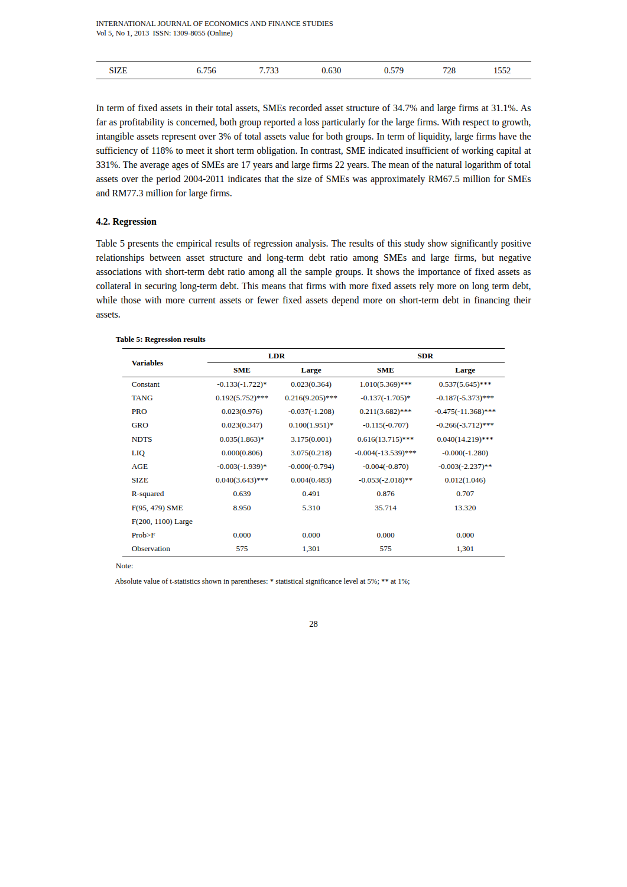INTERNATIONAL JOURNAL OF ECONOMICS AND FINANCE STUDIES
Vol 5, No 1, 2013 ISSN: 1309-8055 (Online)
| SIZE | 6.756 | 7.733 | 0.630 | 0.579 | 728 | 1552 |
In term of fixed assets in their total assets, SMEs recorded asset structure of 34.7% and large firms at 31.1%. As far as profitability is concerned, both group reported a loss particularly for the large firms. With respect to growth, intangible assets represent over 3% of total assets value for both groups. In term of liquidity, large firms have the sufficiency of 118% to meet it short term obligation. In contrast, SME indicated insufficient of working capital at 331%. The average ages of SMEs are 17 years and large firms 22 years. The mean of the natural logarithm of total assets over the period 2004-2011 indicates that the size of SMEs was approximately RM67.5 million for SMEs and RM77.3 million for large firms.
4.2. Regression
Table 5 presents the empirical results of regression analysis. The results of this study show significantly positive relationships between asset structure and long-term debt ratio among SMEs and large firms, but negative associations with short-term debt ratio among all the sample groups. It shows the importance of fixed assets as collateral in securing long-term debt. This means that firms with more fixed assets rely more on long term debt, while those with more current assets or fewer fixed assets depend more on short-term debt in financing their assets.
Table 5: Regression results
| Variables | LDR | SDR |
| --- | --- | --- |
| SME | Large | SME | Large |
| Constant | -0.133(-1.722)* | 0.023(0.364) | 1.010(5.369)*** | 0.537(5.645)*** |
| TANG | 0.192(5.752)*** | 0.216(9.205)*** | -0.137(-1.705)* | -0.187(-5.373)*** |
| PRO | 0.023(0.976) | -0.037(-1.208) | 0.211(3.682)*** | -0.475(-11.368)*** |
| GRO | 0.023(0.347) | 0.100(1.951)* | -0.115(-0.707) | -0.266(-3.712)*** |
| NDTS | 0.035(1.863)* | 3.175(0.001) | 0.616(13.715)*** | 0.040(14.219)*** |
| LIQ | 0.000(0.806) | 3.075(0.218) | -0.004(-13.539)*** | -0.000(-1.280) |
| AGE | -0.003(-1.939)* | -0.000(-0.794) | -0.004(-0.870) | -0.003(-2.237)** |
| SIZE | 0.040(3.643)*** | 0.004(0.483) | -0.053(-2.018)** | 0.012(1.046) |
| R-squared | 0.639 | 0.491 | 0.876 | 0.707 |
| F(95, 479) SME | 8.950 | 5.310 | 35.714 | 13.320 |
| F(200, 1100) Large | | | | |
| Prob>F | 0.000 | 0.000 | 0.000 | 0.000 |
| Observation | 575 | 1,301 | 575 | 1,301 |
Note:
Absolute value of t-statistics shown in parentheses: * statistical significance level at 5%; ** at 1%;
28